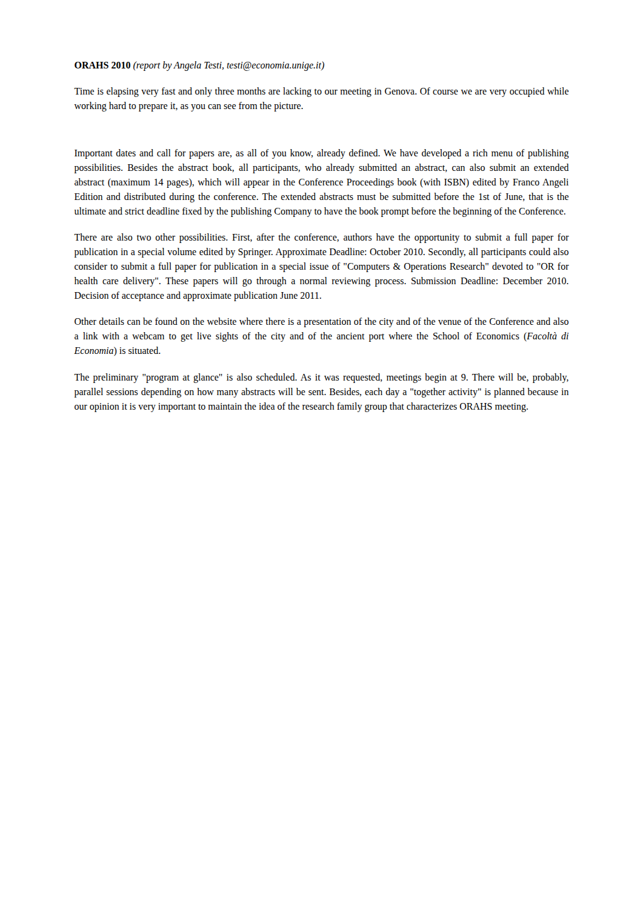ORAHS 2010 (report by Angela Testi, testi@economia.unige.it)
Time is elapsing very fast and only three months are lacking to our meeting in Genova. Of course we are very occupied while working hard to prepare it, as you can see from the picture.
Important dates and call for papers are, as all of you know, already defined. We have developed a rich menu of publishing possibilities. Besides the abstract book, all participants, who already submitted an abstract, can also submit an extended abstract (maximum 14 pages), which will appear in the Conference Proceedings book (with ISBN) edited by Franco Angeli Edition and distributed during the conference. The extended abstracts must be submitted before the 1st of June, that is the ultimate and strict deadline fixed by the publishing Company to have the book prompt before the beginning of the Conference.
There are also two other possibilities. First, after the conference, authors have the opportunity to submit a full paper for publication in a special volume edited by Springer. Approximate Deadline: October 2010. Secondly, all participants could also consider to submit a full paper for publication in a special issue of "Computers & Operations Research" devoted to "OR for health care delivery". These papers will go through a normal reviewing process. Submission Deadline: December 2010. Decision of acceptance and approximate publication June 2011.
Other details can be found on the website where there is a presentation of the city and of the venue of the Conference and also a link with a webcam to get live sights of the city and of the ancient port where the School of Economics (Facoltà di Economia) is situated.
The preliminary "program at glance" is also scheduled. As it was requested, meetings begin at 9. There will be, probably, parallel sessions depending on how many abstracts will be sent. Besides, each day a "together activity" is planned because in our opinion it is very important to maintain the idea of the research family group that characterizes ORAHS meeting.